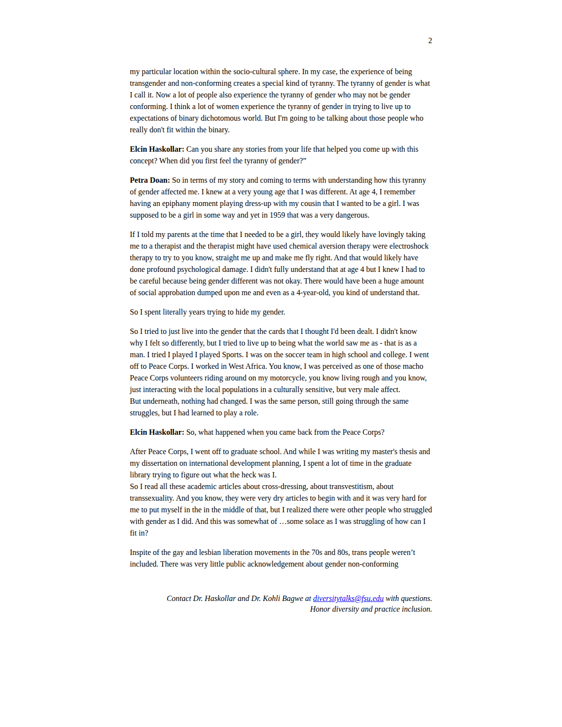2
my particular location within the socio-cultural sphere. In my case, the experience of being transgender and non-conforming creates a special kind of tyranny. The tyranny of gender is what I call it. Now a lot of people also experience the tyranny of gender who may not be gender conforming. I think a lot of women experience the tyranny of gender in trying to live up to expectations of binary dichotomous world. But I'm going to be talking about those people who really don't fit within the binary.
Elcin Haskollar: Can you share any stories from your life that helped you come up with this concept? When did you first feel the tyranny of gender?”
Petra Doan: So in terms of my story and coming to terms with understanding how this tyranny of gender affected me. I knew at a very young age that I was different. At age 4, I remember having an epiphany moment playing dress-up with my cousin that I wanted to be a girl. I was supposed to be a girl in some way and yet in 1959 that was a very dangerous.
If I told my parents at the time that I needed to be a girl, they would likely have lovingly taking me to a therapist and the therapist might have used chemical aversion therapy were electroshock therapy to try to you know, straight me up and make me fly right. And that would likely have done profound psychological damage. I didn't fully understand that at age 4 but I knew I had to be careful because being gender different was not okay. There would have been a huge amount of social approbation dumped upon me and even as a 4-year-old, you kind of understand that.
So I spent literally years trying to hide my gender.
So I tried to just live into the gender that the cards that I thought I'd been dealt. I didn't know why I felt so differently, but I tried to live up to being what the world saw me as - that is as a man. I tried I played I played Sports. I was on the soccer team in high school and college. I went off to Peace Corps. I worked in West Africa. You know, I was perceived as one of those macho Peace Corps volunteers riding around on my motorcycle, you know living rough and you know, just interacting with the local populations in a culturally sensitive, but very male affect.
But underneath, nothing had changed. I was the same person, still going through the same struggles, but I had learned to play a role.
Elcin Haskollar: So, what happened when you came back from the Peace Corps?
After Peace Corps, I went off to graduate school. And while I was writing my master's thesis and my dissertation on international development planning, I spent a lot of time in the graduate library trying to figure out what the heck was I.
So I read all these academic articles about cross-dressing, about transvestitism, about transsexuality. And you know, they were very dry articles to begin with and it was very hard for me to put myself in the in the middle of that, but I realized there were other people who struggled with gender as I did. And this was somewhat of …some solace as I was struggling of how can I fit in?
Inspite of the gay and lesbian liberation movements in the 70s and 80s, trans people weren’t included. There was very little public acknowledgement about gender non-conforming
Contact Dr. Haskollar and Dr. Kohli Bagwe at diversitytalks@fsu.edu with questions.
Honor diversity and practice inclusion.